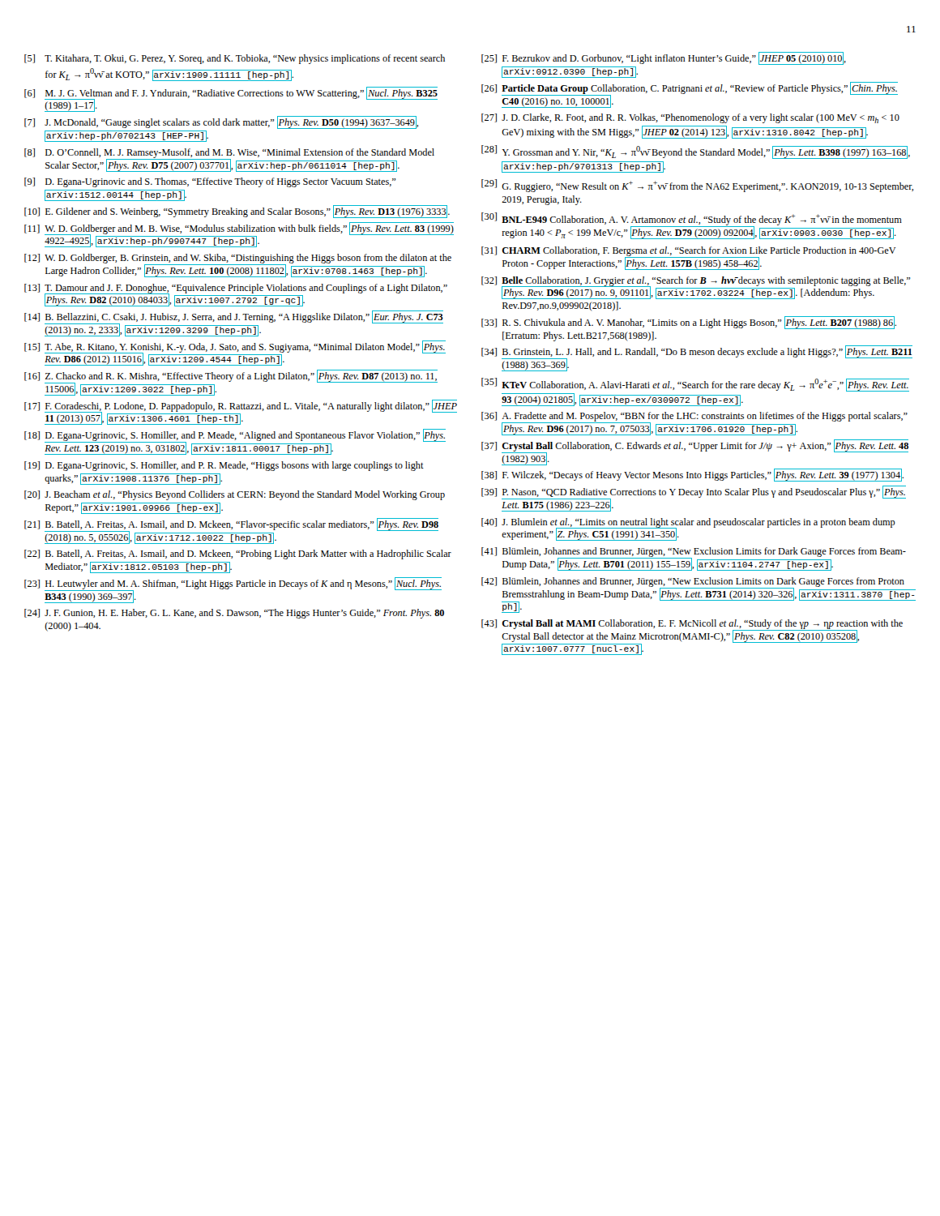11
[5] T. Kitahara, T. Okui, G. Perez, Y. Soreq, and K. Tobioka, “New physics implications of recent search for KL → π0νν̄ at KOTO,” arXiv:1909.11111 [hep-ph].
[6] M. J. G. Veltman and F. J. Yndurain, “Radiative Corrections to WW Scattering,” Nucl. Phys. B325 (1989) 1–17.
[7] J. McDonald, “Gauge singlet scalars as cold dark matter,” Phys. Rev. D50 (1994) 3637–3649, arXiv:hep-ph/0702143 [HEP-PH].
[8] D. O’Connell, M. J. Ramsey-Musolf, and M. B. Wise, “Minimal Extension of the Standard Model Scalar Sector,” Phys. Rev. D75 (2007) 037701, arXiv:hep-ph/0611014 [hep-ph].
[9] D. Egana-Ugrinovic and S. Thomas, “Effective Theory of Higgs Sector Vacuum States,” arXiv:1512.00144 [hep-ph].
[10] E. Gildener and S. Weinberg, “Symmetry Breaking and Scalar Bosons,” Phys. Rev. D13 (1976) 3333.
[11] W. D. Goldberger and M. B. Wise, “Modulus stabilization with bulk fields,” Phys. Rev. Lett. 83 (1999) 4922–4925, arXiv:hep-ph/9907447 [hep-ph].
[12] W. D. Goldberger, B. Grinstein, and W. Skiba, “Distinguishing the Higgs boson from the dilaton at the Large Hadron Collider,” Phys. Rev. Lett. 100 (2008) 111802, arXiv:0708.1463 [hep-ph].
[13] T. Damour and J. F. Donoghue, “Equivalence Principle Violations and Couplings of a Light Dilaton,” Phys. Rev. D82 (2010) 084033, arXiv:1007.2792 [gr-qc].
[14] B. Bellazzini, C. Csaki, J. Hubisz, J. Serra, and J. Terning, “A Higgslike Dilaton,” Eur. Phys. J. C73 (2013) no. 2, 2333, arXiv:1209.3299 [hep-ph].
[15] T. Abe, R. Kitano, Y. Konishi, K.-y. Oda, J. Sato, and S. Sugiyama, “Minimal Dilaton Model,” Phys. Rev. D86 (2012) 115016, arXiv:1209.4544 [hep-ph].
[16] Z. Chacko and R. K. Mishra, “Effective Theory of a Light Dilaton,” Phys. Rev. D87 (2013) no. 11, 115006, arXiv:1209.3022 [hep-ph].
[17] F. Coradeschi, P. Lodone, D. Pappadopulo, R. Rattazzi, and L. Vitale, “A naturally light dilaton,” JHEP 11 (2013) 057, arXiv:1306.4601 [hep-th].
[18] D. Egana-Ugrinovic, S. Homiller, and P. Meade, “Aligned and Spontaneous Flavor Violation,” Phys. Rev. Lett. 123 (2019) no. 3, 031802, arXiv:1811.00017 [hep-ph].
[19] D. Egana-Ugrinovic, S. Homiller, and P. R. Meade, “Higgs bosons with large couplings to light quarks,” arXiv:1908.11376 [hep-ph].
[20] J. Beacham et al., “Physics Beyond Colliders at CERN: Beyond the Standard Model Working Group Report,” arXiv:1901.09966 [hep-ex].
[21] B. Batell, A. Freitas, A. Ismail, and D. Mckeen, “Flavor-specific scalar mediators,” Phys. Rev. D98 (2018) no. 5, 055026, arXiv:1712.10022 [hep-ph].
[22] B. Batell, A. Freitas, A. Ismail, and D. Mckeen, “Probing Light Dark Matter with a Hadrophilic Scalar Mediator,” arXiv:1812.05103 [hep-ph].
[23] H. Leutwyler and M. A. Shifman, “Light Higgs Particle in Decays of K and η Mesons,” Nucl. Phys. B343 (1990) 369–397.
[24] J. F. Gunion, H. E. Haber, G. L. Kane, and S. Dawson, “The Higgs Hunter’s Guide,” Front. Phys. 80 (2000) 1–404.
[25] F. Bezrukov and D. Gorbunov, “Light inflaton Hunter’s Guide,” JHEP 05 (2010) 010, arXiv:0912.0390 [hep-ph].
[26] Particle Data Group Collaboration, C. Patrignani et al., “Review of Particle Physics,” Chin. Phys. C40 (2016) no. 10, 100001.
[27] J. D. Clarke, R. Foot, and R. R. Volkas, “Phenomenology of a very light scalar (100 MeV < mh < 10 GeV) mixing with the SM Higgs,” JHEP 02 (2014) 123, arXiv:1310.8042 [hep-ph].
[28] Y. Grossman and Y. Nir, “KL → π0νν̄ Beyond the Standard Model,” Phys. Lett. B398 (1997) 163–168, arXiv:hep-ph/9701313 [hep-ph].
[29] G. Ruggiero, “New Result on K+ → π+νν̄ from the NA62 Experiment,”. KAON2019, 10-13 September, 2019, Perugia, Italy.
[30] BNL-E949 Collaboration, A. V. Artamonov et al., “Study of the decay K+ → π+νν̄ in the momentum region 140 < Pπ < 199 MeV/c,” Phys. Rev. D79 (2009) 092004, arXiv:0903.0030 [hep-ex].
[31] CHARM Collaboration, F. Bergsma et al., “Search for Axion Like Particle Production in 400-GeV Proton - Copper Interactions,” Phys. Lett. 157B (1985) 458–462.
[32] Belle Collaboration, J. Grygier et al., “Search for B → hνν̄ decays with semileptonic tagging at Belle,” Phys. Rev. D96 (2017) no. 9, 091101, arXiv:1702.03224 [hep-ex]. [Addendum: Phys. Rev.D97,no.9,099902(2018)].
[33] R. S. Chivukula and A. V. Manohar, “Limits on a Light Higgs Boson,” Phys. Lett. B207 (1988) 86. [Erratum: Phys. Lett.B217,568(1989)].
[34] B. Grinstein, L. J. Hall, and L. Randall, “Do B meson decays exclude a light Higgs?,” Phys. Lett. B211 (1988) 363–369.
[35] KTeV Collaboration, A. Alavi-Harati et al., “Search for the rare decay KL → π0e+e−,” Phys. Rev. Lett. 93 (2004) 021805, arXiv:hep-ex/0309072 [hep-ex].
[36] A. Fradette and M. Pospelov, “BBN for the LHC: constraints on lifetimes of the Higgs portal scalars,” Phys. Rev. D96 (2017) no. 7, 075033, arXiv:1706.01920 [hep-ph].
[37] Crystal Ball Collaboration, C. Edwards et al., “Upper Limit for J/ψ → γ+ Axion,” Phys. Rev. Lett. 48 (1982) 903.
[38] F. Wilczek, “Decays of Heavy Vector Mesons Into Higgs Particles,” Phys. Rev. Lett. 39 (1977) 1304.
[39] P. Nason, “QCD Radiative Corrections to Υ Decay Into Scalar Plus γ and Pseudoscalar Plus γ,” Phys. Lett. B175 (1986) 223–226.
[40] J. Blumlein et al., “Limits on neutral light scalar and pseudoscalar particles in a proton beam dump experiment,” Z. Phys. C51 (1991) 341–350.
[41] Blümlein, Johannes and Brunner, Jürgen, “New Exclusion Limits for Dark Gauge Forces from Beam-Dump Data,” Phys. Lett. B701 (2011) 155–159, arXiv:1104.2747 [hep-ex].
[42] Blümlein, Johannes and Brunner, Jürgen, “New Exclusion Limits on Dark Gauge Forces from Proton Bremsstrahlung in Beam-Dump Data,” Phys. Lett. B731 (2014) 320–326, arXiv:1311.3870 [hep-ph].
[43] Crystal Ball at MAMI Collaboration, E. F. McNicoll et al., “Study of the γp → ηp reaction with the Crystal Ball detector at the Mainz Microtron(MAMI-C),” Phys. Rev. C82 (2010) 035208, arXiv:1007.0777 [nucl-ex].